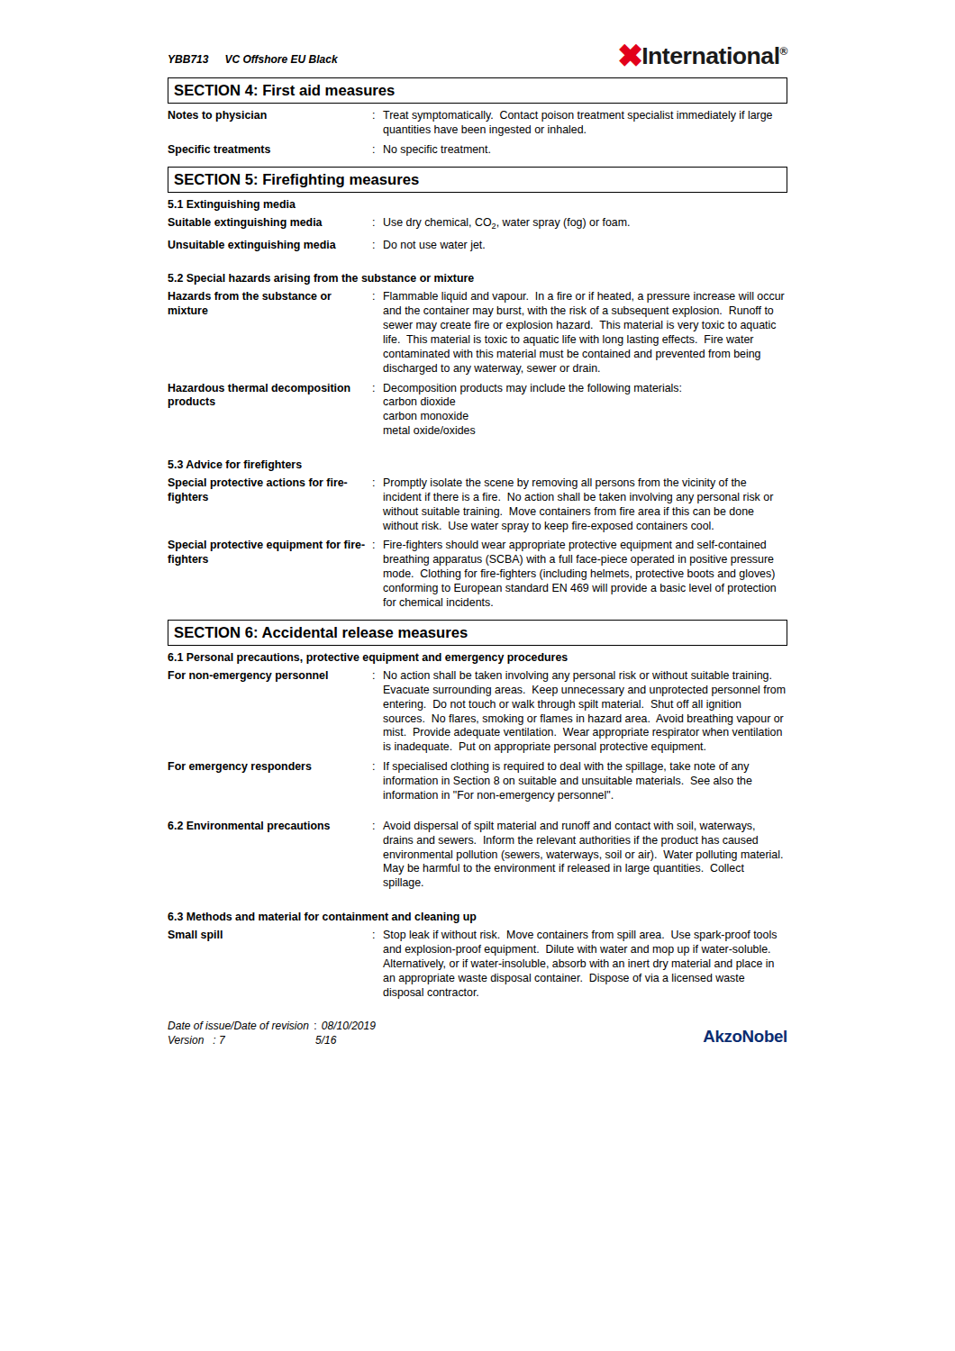YBB713 VC Offshore EU Black
✖International®
SECTION 4: First aid measures
| Notes to physician | : | Treat symptomatically. Contact poison treatment specialist immediately if large quantities have been ingested or inhaled. |
| Specific treatments | : | No specific treatment. |
SECTION 5: Firefighting measures
5.1 Extinguishing media
| Suitable extinguishing media | : | Use dry chemical, CO 2 , water spray (fog) or foam. |
| Unsuitable extinguishing media | : | Do not use water jet. |
5.2 Special hazards arising from the substance or mixture
| Hazards from the substance or mixture | : | Flammable liquid and vapour. In a fire or if heated, a pressure increase will occur and the container may burst, with the risk of a subsequent explosion. Runoff to sewer may create fire or explosion hazard. This material is very toxic to aquatic life. This material is toxic to aquatic life with long lasting effects. Fire water contaminated with this material must be contained and prevented from being discharged to any waterway, sewer or drain. |
| Hazardous thermal decomposition products | : | Decomposition products may include the following materials: carbon dioxide carbon monoxide metal oxide/oxides |
5.3 Advice for firefighters
| Special protective actions for fire-fighters | : | Promptly isolate the scene by removing all persons from the vicinity of the incident if there is a fire. No action shall be taken involving any personal risk or without suitable training. Move containers from fire area if this can be done without risk. Use water spray to keep fire-exposed containers cool. |
| Special protective equipment for fire-fighters | : | Fire-fighters should wear appropriate protective equipment and self-contained breathing apparatus (SCBA) with a full face-piece operated in positive pressure mode. Clothing for fire-fighters (including helmets, protective boots and gloves) conforming to European standard EN 469 will provide a basic level of protection for chemical incidents. |
SECTION 6: Accidental release measures
6.1 Personal precautions, protective equipment and emergency procedures
| For non-emergency personnel | : | No action shall be taken involving any personal risk or without suitable training. Evacuate surrounding areas. Keep unnecessary and unprotected personnel from entering. Do not touch or walk through spilt material. Shut off all ignition sources. No flares, smoking or flames in hazard area. Avoid breathing vapour or mist. Provide adequate ventilation. Wear appropriate respirator when ventilation is inadequate. Put on appropriate personal protective equipment. |
| For emergency responders | : | If specialised clothing is required to deal with the spillage, take note of any information in Section 8 on suitable and unsuitable materials. See also the information in "For non-emergency personnel". |
| 6.2 Environmental precautions | : | Avoid dispersal of spilt material and runoff and contact with soil, waterways, drains and sewers. Inform the relevant authorities if the product has caused environmental pollution (sewers, waterways, soil or air). Water polluting material. May be harmful to the environment if released in large quantities. Collect spillage. |
6.3 Methods and material for containment and cleaning up
| Small spill | : | Stop leak if without risk. Move containers from spill area. Use spark-proof tools and explosion-proof equipment. Dilute with water and mop up if water-soluble. Alternatively, or if water-insoluble, absorb with an inert dry material and place in an appropriate waste disposal container. Dispose of via a licensed waste disposal contractor. |
Date of issue/Date of revision : 08/10/2019
Version : 7 5/16
AkzoNobel